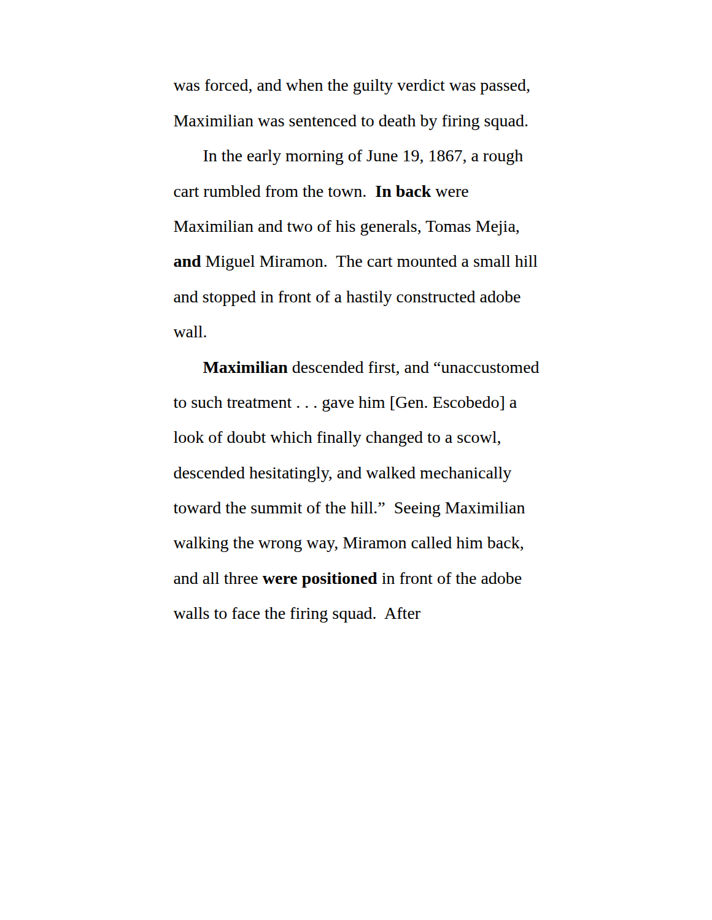was forced, and when the guilty verdict was passed, Maximilian was sentenced to death by firing squad.
In the early morning of June 19, 1867, a rough cart rumbled from the town. In back were Maximilian and two of his generals, Tomas Mejia, and Miguel Miramon. The cart mounted a small hill and stopped in front of a hastily constructed adobe wall.
Maximilian descended first, and “unaccustomed to such treatment . . . gave him [Gen. Escobedo] a look of doubt which finally changed to a scowl, descended hesitatingly, and walked mechanically toward the summit of the hill.” Seeing Maximilian walking the wrong way, Miramon called him back, and all three were positioned in front of the adobe walls to face the firing squad. After